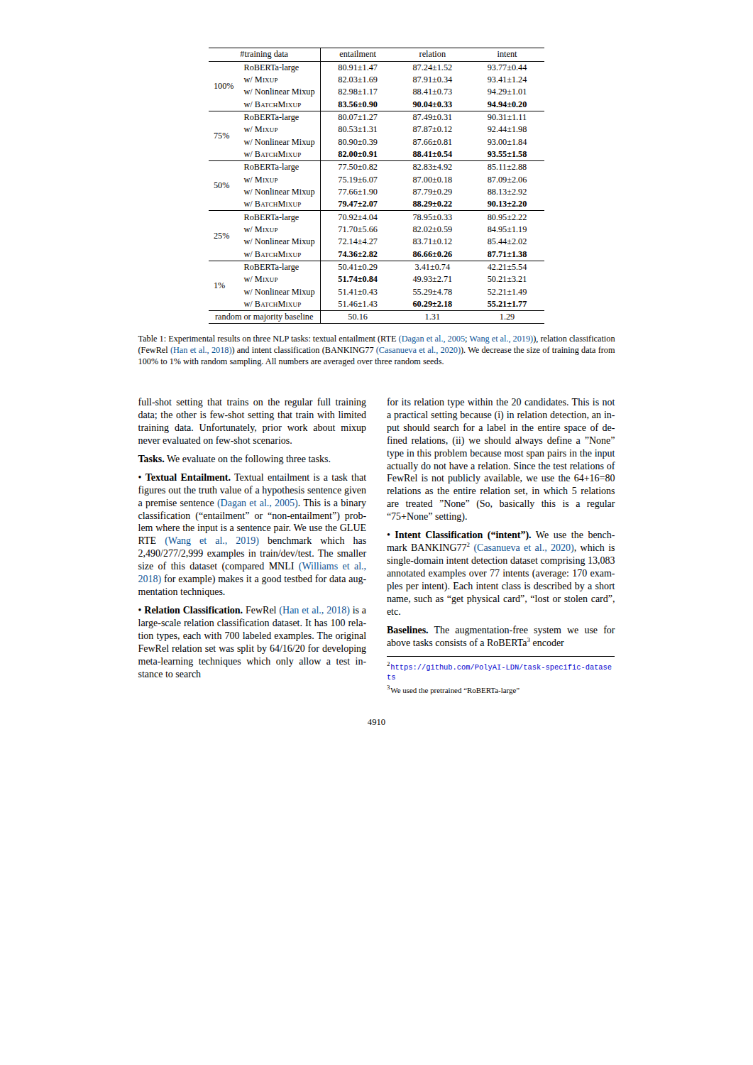| #training data | entailment | relation | intent |
| --- | --- | --- | --- |
| 100% | RoBERTa-large | 80.91±1.47 | 87.24±1.52 | 93.77±0.44 |
| w/ Mixup | 82.03±1.69 | 87.91±0.34 | 93.41±1.24 |
| w/ Nonlinear Mixup | 82.98±1.17 | 88.41±0.73 | 94.29±1.01 |
| w/ BatchMixup | 83.56±0.90 | 90.04±0.33 | 94.94±0.20 |
| 75% | RoBERTa-large | 80.07±1.27 | 87.49±0.31 | 90.31±1.11 |
| w/ Mixup | 80.53±1.31 | 87.87±0.12 | 92.44±1.98 |
| w/ Nonlinear Mixup | 80.90±0.39 | 87.66±0.81 | 93.00±1.84 |
| w/ BatchMixup | 82.00±0.91 | 88.41±0.54 | 93.55±1.58 |
| 50% | RoBERTa-large | 77.50±0.82 | 82.83±4.92 | 85.11±2.88 |
| w/ Mixup | 75.19±6.07 | 87.00±0.18 | 87.09±2.06 |
| w/ Nonlinear Mixup | 77.66±1.90 | 87.79±0.29 | 88.13±2.92 |
| w/ BatchMixup | 79.47±2.07 | 88.29±0.22 | 90.13±2.20 |
| 25% | RoBERTa-large | 70.92±4.04 | 78.95±0.33 | 80.95±2.22 |
| w/ Mixup | 71.70±5.66 | 82.02±0.59 | 84.95±1.19 |
| w/ Nonlinear Mixup | 72.14±4.27 | 83.71±0.12 | 85.44±2.02 |
| w/ BatchMixup | 74.36±2.82 | 86.66±0.26 | 87.71±1.38 |
| 1% | RoBERTa-large | 50.41±0.29 | 3.41±0.74 | 42.21±5.54 |
| w/ Mixup | 51.74±0.84 | 49.93±2.71 | 50.21±3.21 |
| w/ Nonlinear Mixup | 51.41±0.43 | 55.29±4.78 | 52.21±1.49 |
| w/ BatchMixup | 51.46±1.43 | 60.29±2.18 | 55.21±1.77 |
| random or majority baseline | 50.16 | 1.31 | 1.29 |
Table 1: Experimental results on three NLP tasks: textual entailment (RTE (Dagan et al., 2005; Wang et al., 2019)), relation classification (FewRel (Han et al., 2018)) and intent classification (BANKING77 (Casanueva et al., 2020)). We decrease the size of training data from 100% to 1% with random sampling. All numbers are averaged over three random seeds.
full-shot setting that trains on the regular full training data; the other is few-shot setting that train with limited training data. Unfortunately, prior work about mixup never evaluated on few-shot scenarios.
Tasks. We evaluate on the following three tasks.
Textual Entailment. Textual entailment is a task that figures out the truth value of a hypothesis sentence given a premise sentence (Dagan et al., 2005). This is a binary classification (“entailment” or “non-entailment”) problem where the input is a sentence pair. We use the GLUE RTE (Wang et al., 2019) benchmark which has 2,490/277/2,999 examples in train/dev/test. The smaller size of this dataset (compared MNLI (Williams et al., 2018) for example) makes it a good testbed for data augmentation techniques.
Relation Classification. FewRel (Han et al., 2018) is a large-scale relation classification dataset. It has 100 relation types, each with 700 labeled examples. The original FewRel relation set was split by 64/16/20 for developing meta-learning techniques which only allow a test instance to search
for its relation type within the 20 candidates. This is not a practical setting because (i) in relation detection, an input should search for a label in the entire space of defined relations, (ii) we should always define a ”None” type in this problem because most span pairs in the input actually do not have a relation. Since the test relations of FewRel is not publicly available, we use the 64+16=80 relations as the entire relation set, in which 5 relations are treated ”None” (So, basically this is a regular “75+None” setting).
Intent Classification (“intent”). We use the benchmark BANKING772 (Casanueva et al., 2020), which is single-domain intent detection dataset comprising 13,083 annotated examples over 77 intents (average: 170 examples per intent). Each intent class is described by a short name, such as “get physical card”, “lost or stolen card”, etc.
Baselines. The augmentation-free system we use for above tasks consists of a RoBERTa3 encoder
2 https://github.com/PolyAI-LDN/task-specific-datasets
3 We used the pretrained “RoBERTa-large”
4910